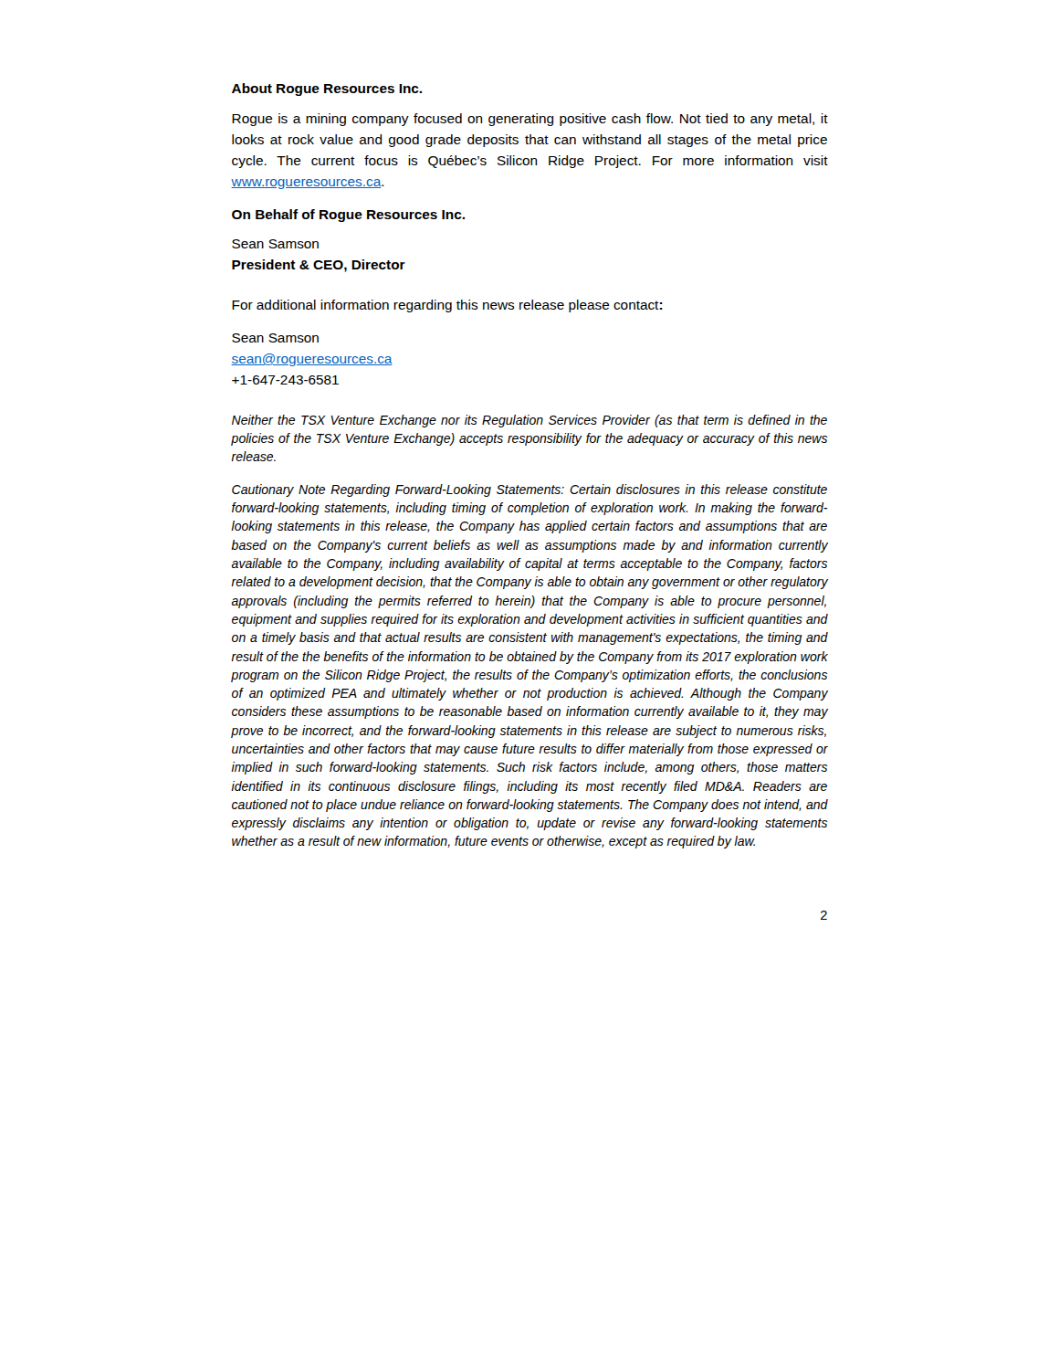About Rogue Resources Inc.
Rogue is a mining company focused on generating positive cash flow. Not tied to any metal, it looks at rock value and good grade deposits that can withstand all stages of the metal price cycle. The current focus is Québec’s Silicon Ridge Project. For more information visit www.rogueresources.ca.
On Behalf of Rogue Resources Inc.
Sean Samson
President & CEO, Director
For additional information regarding this news release please contact:
Sean Samson
sean@rogueresources.ca
+1-647-243-6581
Neither the TSX Venture Exchange nor its Regulation Services Provider (as that term is defined in the policies of the TSX Venture Exchange) accepts responsibility for the adequacy or accuracy of this news release.
Cautionary Note Regarding Forward-Looking Statements: Certain disclosures in this release constitute forward-looking statements, including timing of completion of exploration work. In making the forward-looking statements in this release, the Company has applied certain factors and assumptions that are based on the Company's current beliefs as well as assumptions made by and information currently available to the Company, including availability of capital at terms acceptable to the Company, factors related to a development decision, that the Company is able to obtain any government or other regulatory approvals (including the permits referred to herein) that the Company is able to procure personnel, equipment and supplies required for its exploration and development activities in sufficient quantities and on a timely basis and that actual results are consistent with management's expectations, the timing and result of the the benefits of the information to be obtained by the Company from its 2017 exploration work program on the Silicon Ridge Project, the results of the Company’s optimization efforts, the conclusions of an optimized PEA and ultimately whether or not production is achieved. Although the Company considers these assumptions to be reasonable based on information currently available to it, they may prove to be incorrect, and the forward-looking statements in this release are subject to numerous risks, uncertainties and other factors that may cause future results to differ materially from those expressed or implied in such forward-looking statements. Such risk factors include, among others, those matters identified in its continuous disclosure filings, including its most recently filed MD&A. Readers are cautioned not to place undue reliance on forward-looking statements. The Company does not intend, and expressly disclaims any intention or obligation to, update or revise any forward-looking statements whether as a result of new information, future events or otherwise, except as required by law.
2